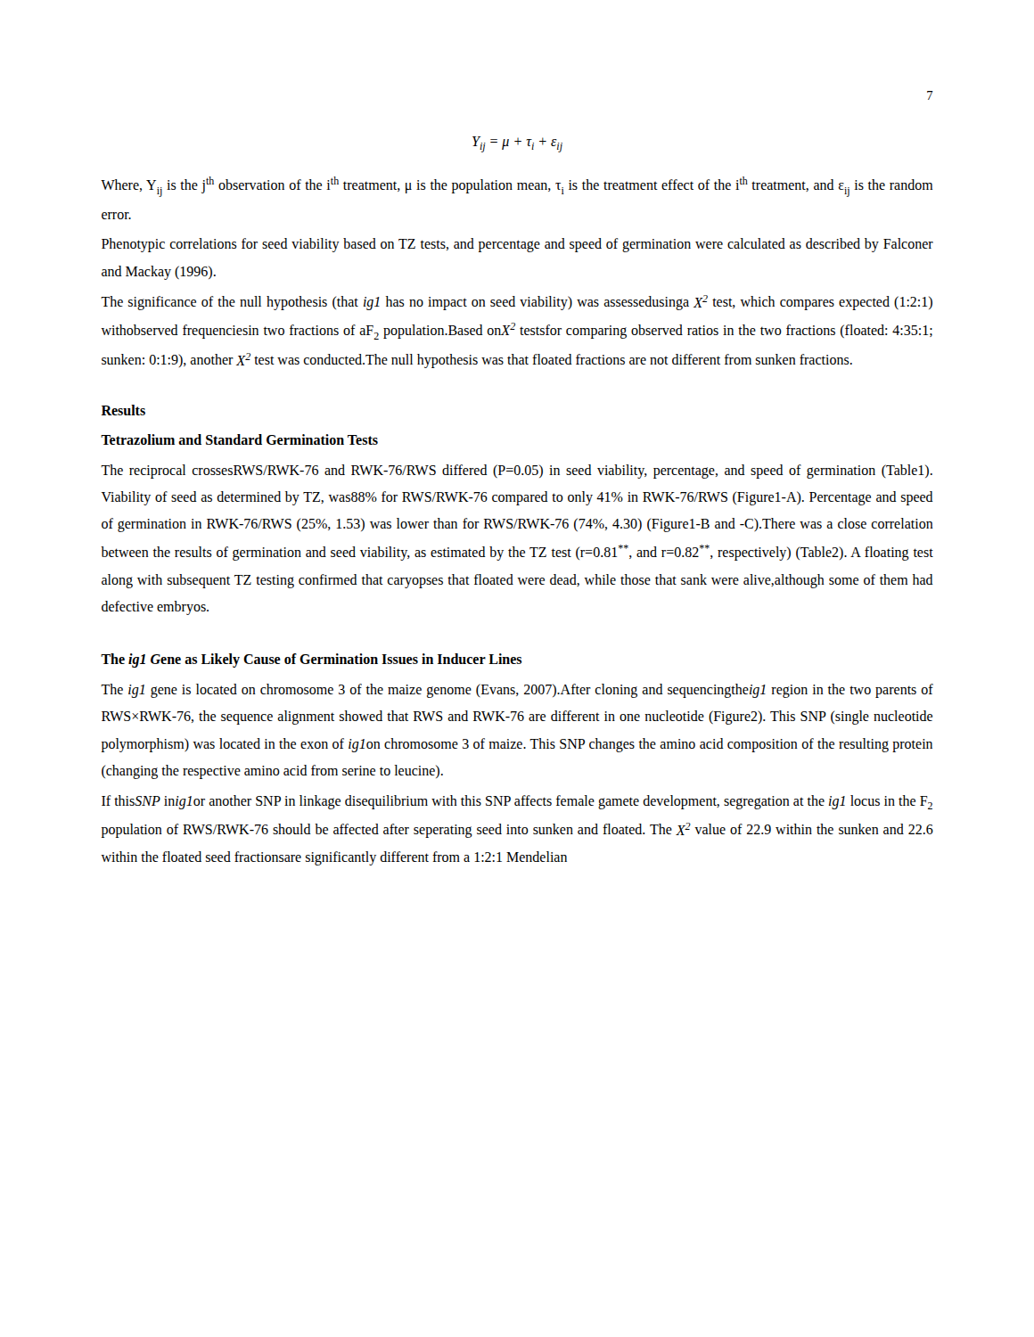7
Yij = μ + τi + εij
Where, Yij is the jth observation of the ith treatment, μ is the population mean, τi is the treatment effect of the ith treatment, and εij is the random error.
Phenotypic correlations for seed viability based on TZ tests, and percentage and speed of germination were calculated as described by Falconer and Mackay (1996).
The significance of the null hypothesis (that ig1 has no impact on seed viability) was assessedusinga X2 test, which compares expected (1:2:1) withobserved frequenciesin two fractions of aF2 population.Based onX2 testsfor comparing observed ratios in the two fractions (floated: 4:35:1; sunken: 0:1:9), another X2 test was conducted.The null hypothesis was that floated fractions are not different from sunken fractions.
Results
Tetrazolium and Standard Germination Tests
The reciprocal crossesRWS/RWK-76 and RWK-76/RWS differed (P=0.05) in seed viability, percentage, and speed of germination (Table1). Viability of seed as determined by TZ, was88% for RWS/RWK-76 compared to only 41% in RWK-76/RWS (Figure1-A). Percentage and speed of germination in RWK-76/RWS (25%, 1.53) was lower than for RWS/RWK-76 (74%, 4.30) (Figure1-B and -C).There was a close correlation between the results of germination and seed viability, as estimated by the TZ test (r=0.81**, and r=0.82**, respectively) (Table2). A floating test along with subsequent TZ testing confirmed that caryopses that floated were dead, while those that sank were alive,although some of them had defective embryos.
The ig1 Gene as Likely Cause of Germination Issues in Inducer Lines
The ig1 gene is located on chromosome 3 of the maize genome (Evans, 2007).After cloning and sequencingtheig1 region in the two parents of RWS×RWK-76, the sequence alignment showed that RWS and RWK-76 are different in one nucleotide (Figure2). This SNP (single nucleotide polymorphism) was located in the exon of ig1on chromosome 3 of maize. This SNP changes the amino acid composition of the resulting protein (changing the respective amino acid from serine to leucine).
If thisSNP inig1or another SNP in linkage disequilibrium with this SNP affects female gamete development, segregation at the ig1 locus in the F2 population of RWS/RWK-76 should be affected after seperating seed into sunken and floated. The X2 value of 22.9 within the sunken and 22.6 within the floated seed fractionsare significantly different from a 1:2:1 Mendelian